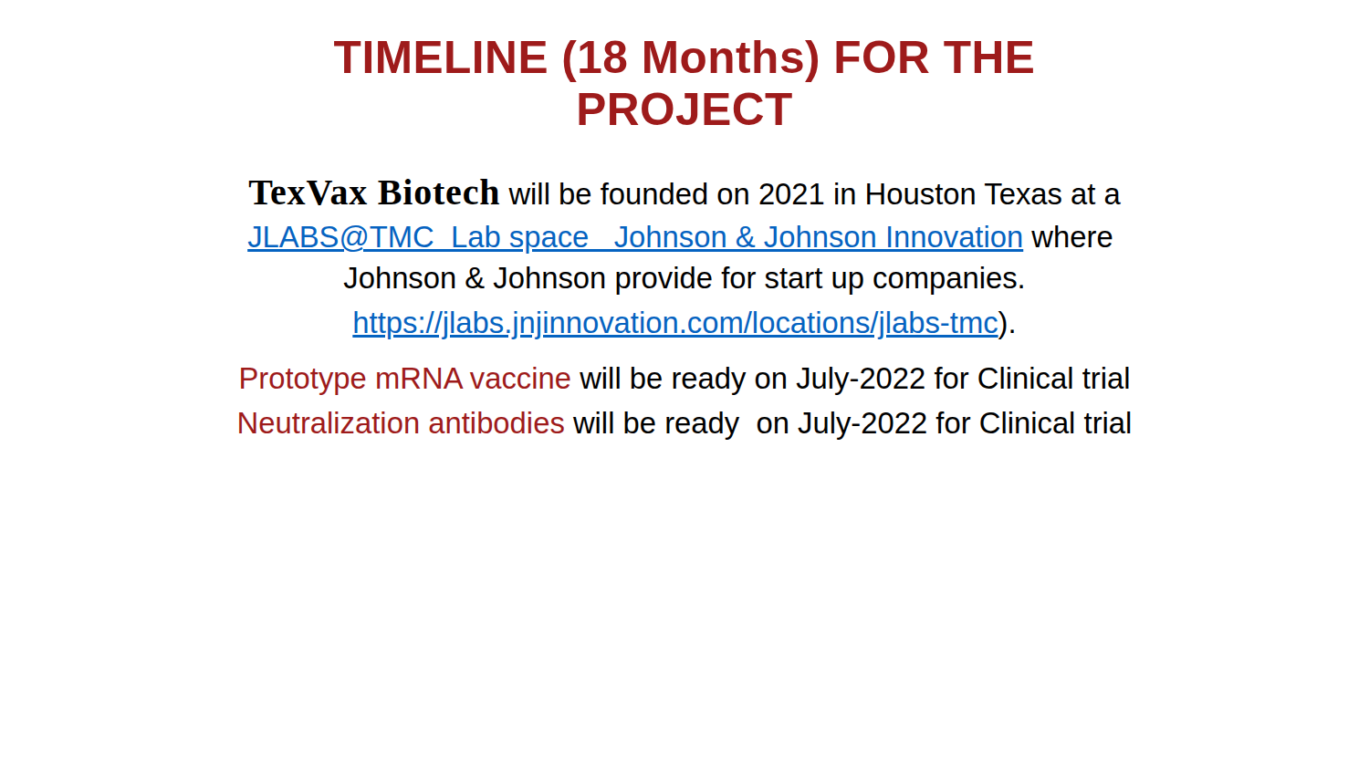TIMELINE (18 Months) FOR THE PROJECT
TexVax Biotech will be founded on 2021 in Houston Texas at a JLABS@TMC Lab space Johnson & Johnson Innovation where Johnson & Johnson provide for start up companies.
https://jlabs.jnjinnovation.com/locations/jlabs-tmc).
Prototype mRNA vaccine will be ready on July-2022 for Clinical trial
Neutralization antibodies will be ready on July-2022 for Clinical trial